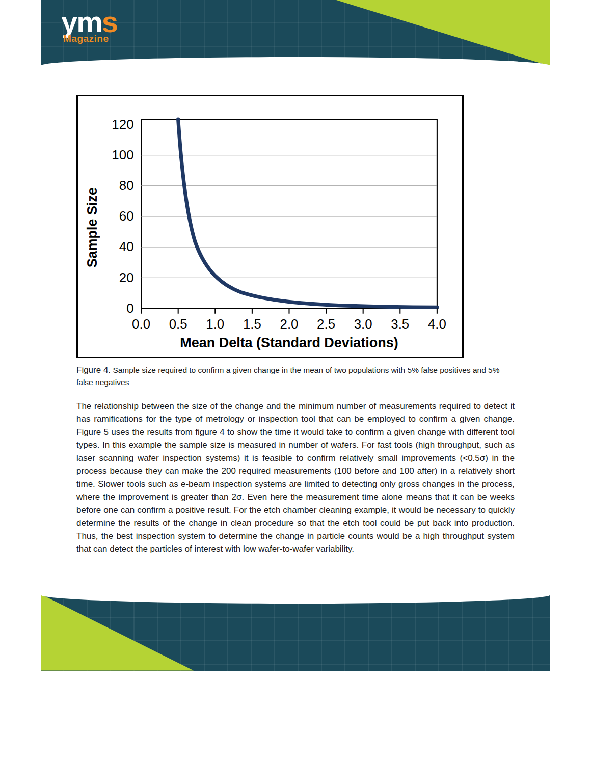yms
Magazine
Sample Size 120 100 80 60 40 20 0 0.0 0.5 1.0 1.5 2.0 2.5 3.0 3.5 4.0 Mean Delta (Standard Deviations)
Figure 4. Sample size required to confirm a given change in the mean of two populations with 5% false positives and 5% false negatives
The relationship between the size of the change and the minimum number of measurements required to detect it has ramifications for the type of metrology or inspection tool that can be employed to confirm a given change. Figure 5 uses the results from figure 4 to show the time it would take to confirm a given change with different tool types. In this example the sample size is measured in number of wafers. For fast tools (high throughput, such as laser scanning wafer inspection systems) it is feasible to confirm relatively small improvements (<0.5σ) in the process because they can make the 200 required measurements (100 before and 100 after) in a relatively short time. Slower tools such as e-beam inspection systems are limited to detecting only gross changes in the process, where the improvement is greater than 2σ. Even here the measurement time alone means that it can be weeks before one can confirm a positive result. For the etch chamber cleaning example, it would be necessary to quickly determine the results of the change in clean procedure so that the etch tool could be put back into production. Thus, the best inspection system to determine the change in particle counts would be a high throughput system that can detect the particles of interest with low wafer-to-wafer variability.